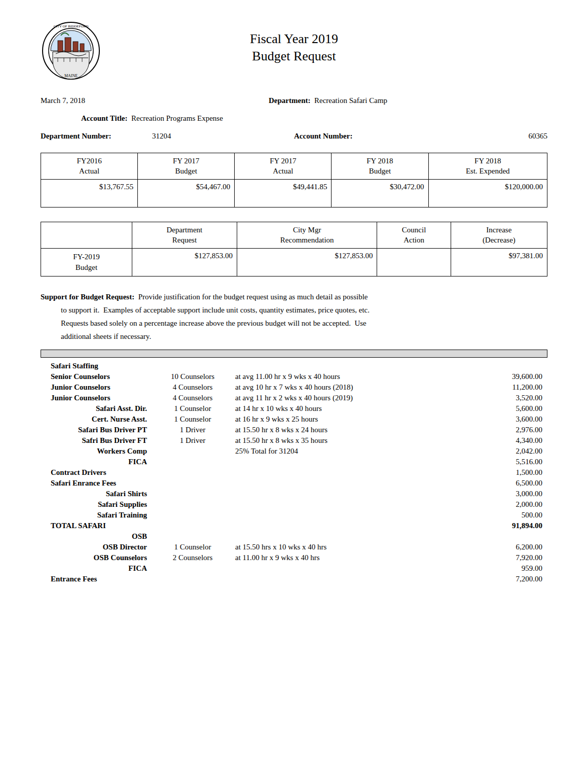CITY OF BIDDEFORD MAINE
Fiscal Year 2019
Budget Request
March 7, 2018
Department: Recreation Safari Camp
Account Title: Recreation Programs Expense
Department Number:
31204
Account Number:
60365
| FY2016 Actual | FY 2017 Budget | FY 2017 Actual | FY 2018 Budget | FY 2018 Est. Expended |
| --- | --- | --- | --- | --- |
| $13,767.55 | $54,467.00 | $49,441.85 | $30,472.00 | $120,000.00 |
| | Department Request | City Mgr Recommendation | Council Action | Increase (Decrease) |
| --- | --- | --- | --- | --- |
| FY-2019 Budget | $127,853.00 | $127,853.00 | | $97,381.00 |
Support for Budget Request: Provide justification for the budget request using as much detail as possible
to support it. Examples of acceptable support include unit costs, quantity estimates, price quotes, etc.
Requests based solely on a percentage increase above the previous budget will not be accepted. Use
additional sheets if necessary.
| Safari Staffing | | | |
| Senior Counselors | 10 Counselors | at avg 11.00 hr x 9 wks x 40 hours | 39,600.00 |
| Junior Counselors | 4 Counselors | at avg 10 hr x 7 wks x 40 hours (2018) | 11,200.00 |
| Junior Counselors | 4 Counselors | at avg 11 hr x 2 wks x 40 hours (2019) | 3,520.00 |
| Safari Asst. Dir. | 1 Counselor | at 14 hr x 10 wks x 40 hours | 5,600.00 |
| Cert. Nurse Asst. | 1 Counselor | at 16 hr x 9 wks x 25 hours | 3,600.00 |
| Safari Bus Driver PT | 1 Driver | at 15.50 hr x 8 wks x 24 hours | 2,976.00 |
| Safri Bus Driver FT | 1 Driver | at 15.50 hr x 8 wks x 35 hours | 4,340.00 |
| Workers Comp | | 25% Total for 31204 | 2,042.00 |
| FICA | | | 5,516.00 |
| Contract Drivers | | | 1,500.00 |
| Safari Enrance Fees | | | 6,500.00 |
| Safari Shirts | | | 3,000.00 |
| Safari Supplies | | | 2,000.00 |
| Safari Training | | | 500.00 |
| TOTAL SAFARI | | | 91,894.00 |
| OSB | | | |
| OSB Director | 1 Counselor | at 15.50 hrs x 10 wks x 40 hrs | 6,200.00 |
| OSB Counselors | 2 Counselors | at 11.00 hr x 9 wks x 40 hrs | 7,920.00 |
| FICA | | | 959.00 |
| Entrance Fees | | | 7,200.00 |